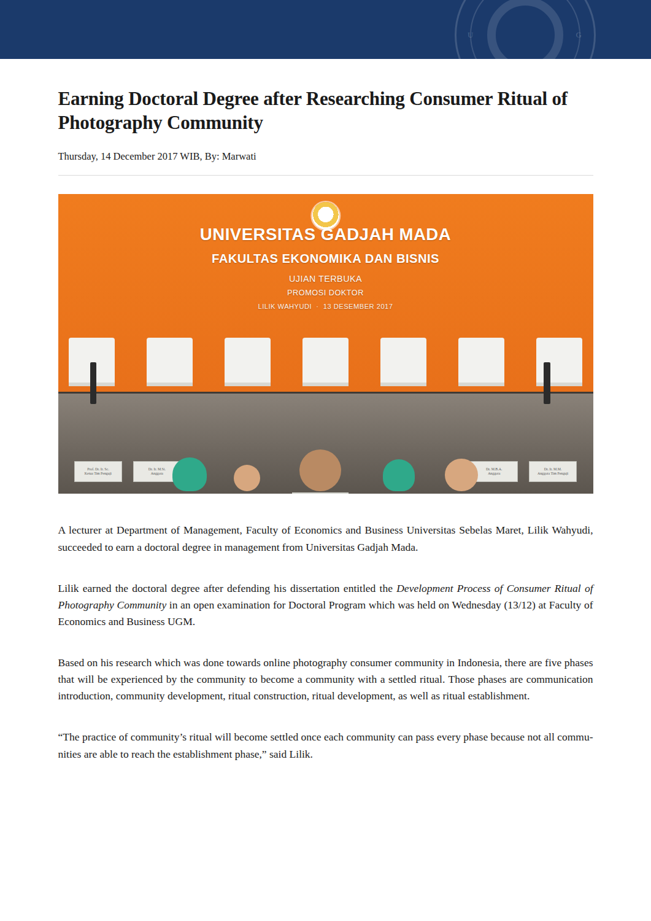GADJAH MADA U G
Earning Doctoral Degree after Researching Consumer Ritual of Photography Community
Thursday, 14 December 2017 WIB, By: Marwati
UNIVERSITAS GADJAH MADA
FAKULTAS EKONOMIKA DAN BISNIS
UJIAN TERBUKA
PROMOSI DOKTOR
LILIK WAHYUDI · 13 DESEMBER 2017
Prof. Dr. Ir. Sc.
Ketua Tim Penguji
Dr. Ir. M.Si.
Anggota
Dr. M.B.A.
Anggota
Dr. Ir. M.M.
Anggota Tim Penguji
A lecturer at Department of Management, Faculty of Economics and Business Universitas Sebelas Maret, Lilik Wahyudi, succeeded to earn a doctoral degree in management from Universitas Gadjah Mada.
Lilik earned the doctoral degree after defending his dissertation entitled the Development Process of Consumer Ritual of Photography Community in an open examination for Doctoral Program which was held on Wednesday (13/12) at Faculty of Economics and Business UGM.
Based on his research which was done towards online photography consumer community in Indonesia, there are five phases that will be experienced by the community to become a community with a settled ritual. Those phases are communication introduction, community development, ritual construction, ritual development, as well as ritual establishment.
“The practice of community’s ritual will become settled once each community can pass every phase because not all communities are able to reach the establishment phase,” said Lilik.